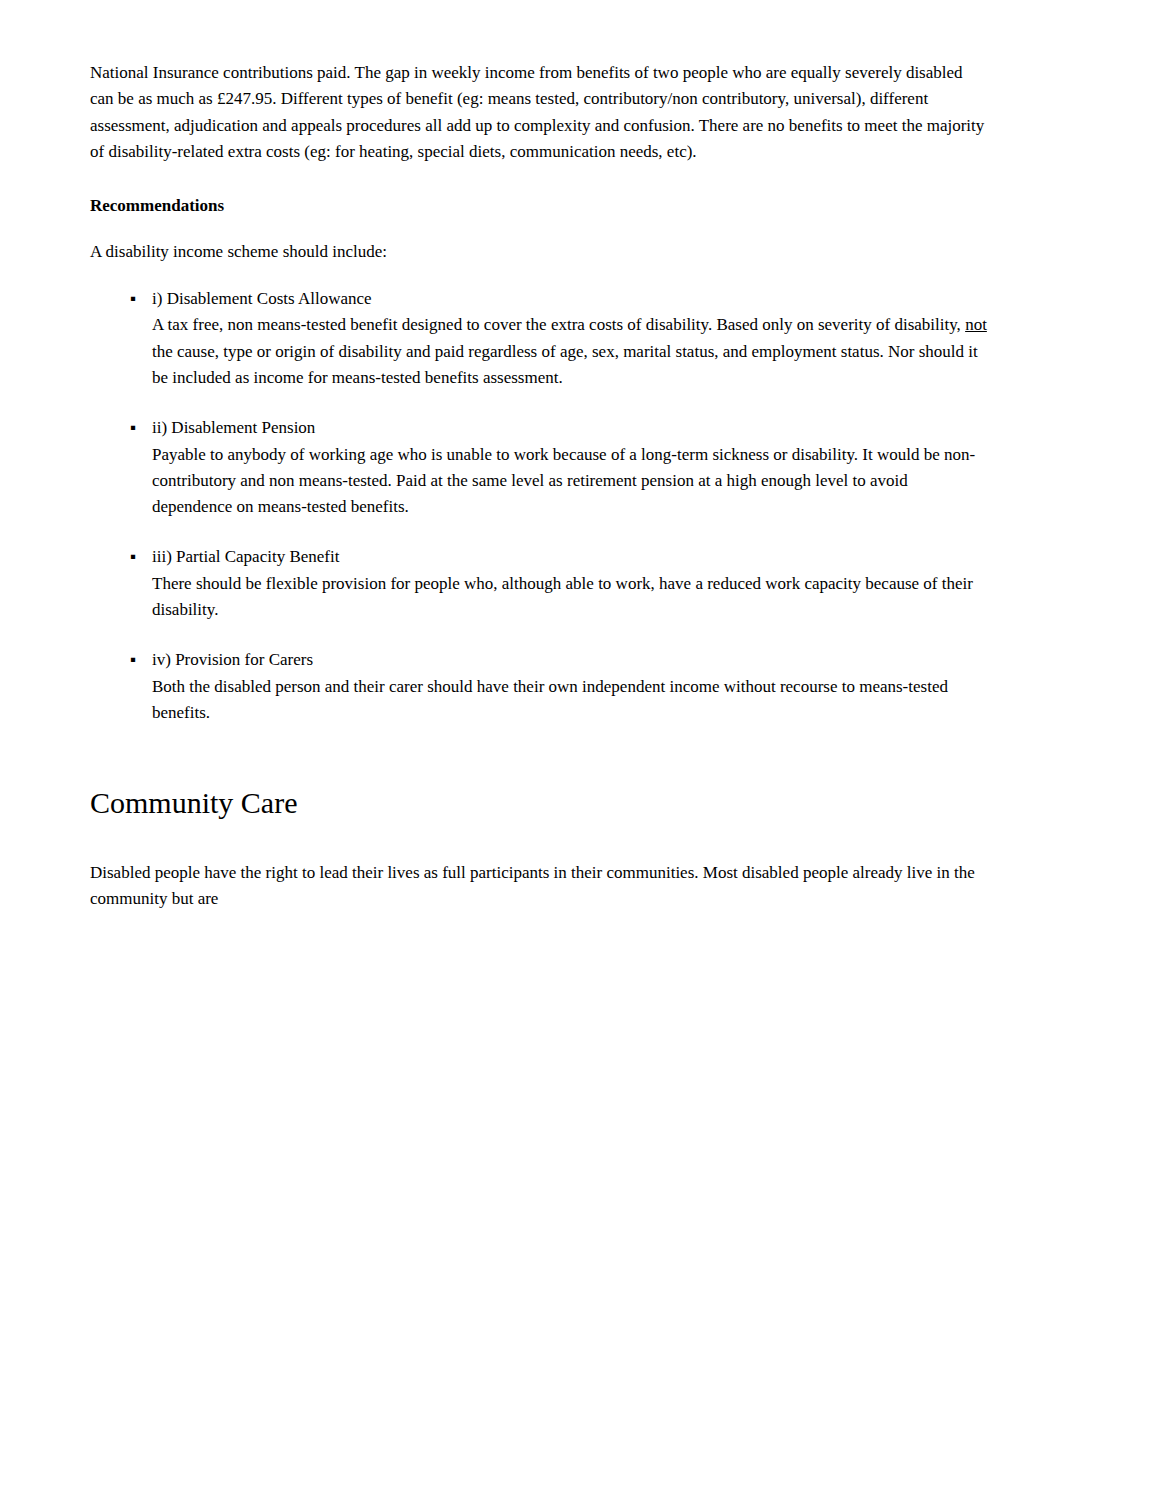National Insurance contributions paid. The gap in weekly income from benefits of two people who are equally severely disabled can be as much as £247.95. Different types of benefit (eg: means tested, contributory/non contributory, universal), different assessment, adjudication and appeals procedures all add up to complexity and confusion. There are no benefits to meet the majority of disability-related extra costs (eg: for heating, special diets, communication needs, etc).
Recommendations
A disability income scheme should include:
i) Disablement Costs Allowance A tax free, non means-tested benefit designed to cover the extra costs of disability. Based only on severity of disability, not the cause, type or origin of disability and paid regardless of age, sex, marital status, and employment status. Nor should it be included as income for means-tested benefits assessment.
ii) Disablement Pension Payable to anybody of working age who is unable to work because of a long-term sickness or disability. It would be non-contributory and non means-tested. Paid at the same level as retirement pension at a high enough level to avoid dependence on means-tested benefits.
iii) Partial Capacity Benefit There should be flexible provision for people who, although able to work, have a reduced work capacity because of their disability.
iv) Provision for Carers Both the disabled person and their carer should have their own independent income without recourse to means-tested benefits.
Community Care
Disabled people have the right to lead their lives as full participants in their communities. Most disabled people already live in the community but are